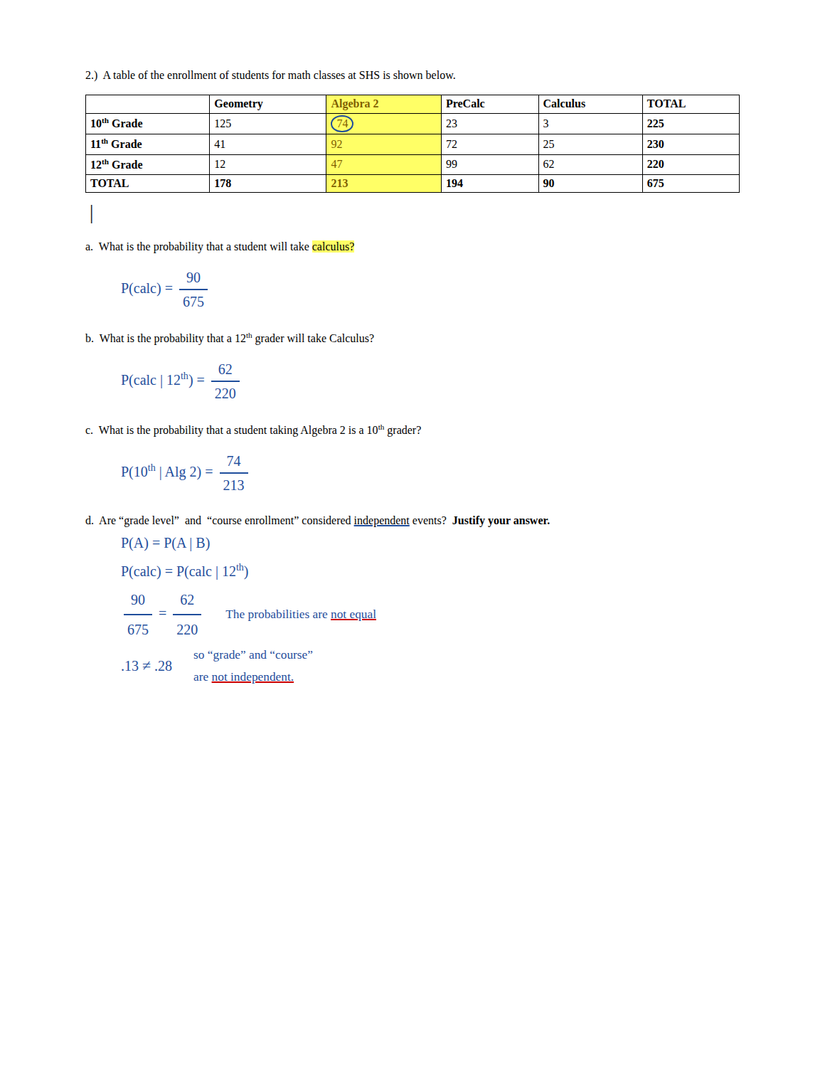2.) A table of the enrollment of students for math classes at SHS is shown below.
| | Geometry | Algebra 2 | PreCalc | Calculus | TOTAL |
| --- | --- | --- | --- | --- | --- |
| 10 th Grade | 125 | 74 | 23 | 3 | 225 |
| 11 th Grade | 41 | 92 | 72 | 25 | 230 |
| 12 th Grade | 12 | 47 | 99 | 62 | 220 |
| TOTAL | 178 | 213 | 194 | 90 | 675 |
|
a. What is the probability that a student will take calculus?
P(calc) = 90 675
b. What is the probability that a 12th grader will take Calculus?
P(calc | 12th) = 62 220
c. What is the probability that a student taking Algebra 2 is a 10th grader?
P(10th | Alg 2) = 74 213
d. Are “grade level” and “course enrollment” considered independent events? Justify your answer.
P(A) = P(A | B)
P(calc) = P(calc | 12th)
90 675 = 62 220
The probabilities are not equal
.13 ≠ .28
so “grade” and “course”
are not independent.